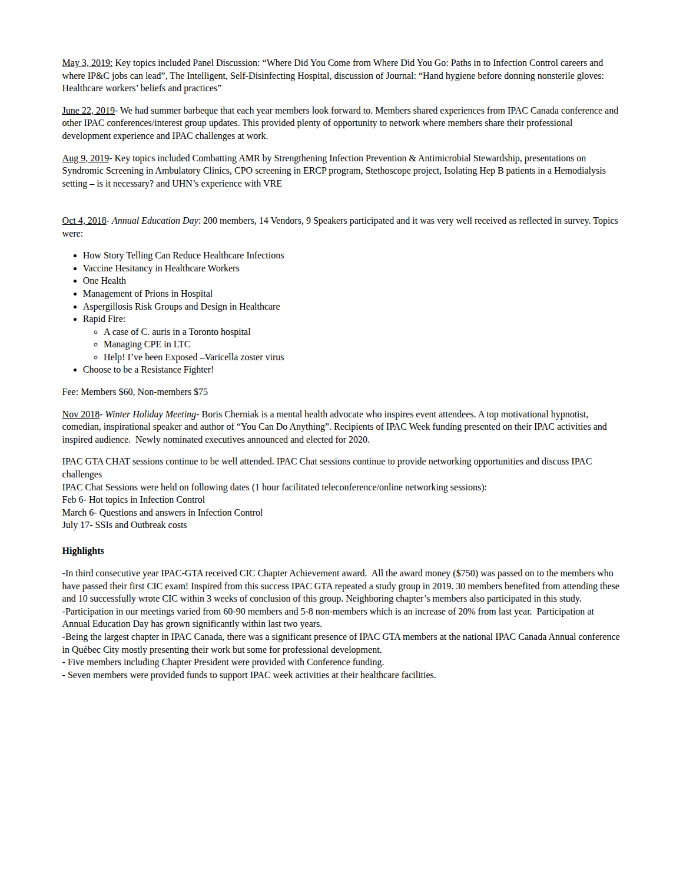May 3, 2019: Key topics included Panel Discussion: “Where Did You Come from Where Did You Go: Paths in to Infection Control careers and where IP&C jobs can lead”, The Intelligent, Self-Disinfecting Hospital, discussion of Journal: “Hand hygiene before donning nonsterile gloves: Healthcare workers’ beliefs and practices”
June 22, 2019- We had summer barbeque that each year members look forward to. Members shared experiences from IPAC Canada conference and other IPAC conferences/interest group updates. This provided plenty of opportunity to network where members share their professional development experience and IPAC challenges at work.
Aug 9, 2019- Key topics included Combatting AMR by Strengthening Infection Prevention & Antimicrobial Stewardship, presentations on Syndromic Screening in Ambulatory Clinics, CPO screening in ERCP program, Stethoscope project, Isolating Hep B patients in a Hemodialysis setting – is it necessary? and UHN’s experience with VRE
Oct 4, 2018- Annual Education Day: 200 members, 14 Vendors, 9 Speakers participated and it was very well received as reflected in survey. Topics were:
How Story Telling Can Reduce Healthcare Infections
Vaccine Hesitancy in Healthcare Workers
One Health
Management of Prions in Hospital
Aspergillosis Risk Groups and Design in Healthcare
Rapid Fire:
A case of C. auris in a Toronto hospital
Managing CPE in LTC
Help! I’ve been Exposed –Varicella zoster virus
Choose to be a Resistance Fighter!
Fee: Members $60, Non-members $75
Nov 2018- Winter Holiday Meeting- Boris Cherniak is a mental health advocate who inspires event attendees. A top motivational hypnotist, comedian, inspirational speaker and author of “You Can Do Anything”. Recipients of IPAC Week funding presented on their IPAC activities and inspired audience. Newly nominated executives announced and elected for 2020.
IPAC GTA CHAT sessions continue to be well attended. IPAC Chat sessions continue to provide networking opportunities and discuss IPAC challenges
IPAC Chat Sessions were held on following dates (1 hour facilitated teleconference/online networking sessions):
Feb 6- Hot topics in Infection Control
March 6- Questions and answers in Infection Control
July 17- SSIs and Outbreak costs
Highlights
-In third consecutive year IPAC-GTA received CIC Chapter Achievement award. All the award money ($750) was passed on to the members who have passed their first CIC exam! Inspired from this success IPAC GTA repeated a study group in 2019. 30 members benefited from attending these and 10 successfully wrote CIC within 3 weeks of conclusion of this group. Neighboring chapter’s members also participated in this study.
-Participation in our meetings varied from 60-90 members and 5-8 non-members which is an increase of 20% from last year. Participation at Annual Education Day has grown significantly within last two years.
-Being the largest chapter in IPAC Canada, there was a significant presence of IPAC GTA members at the national IPAC Canada Annual conference in Québec City mostly presenting their work but some for professional development.
- Five members including Chapter President were provided with Conference funding.
- Seven members were provided funds to support IPAC week activities at their healthcare facilities.